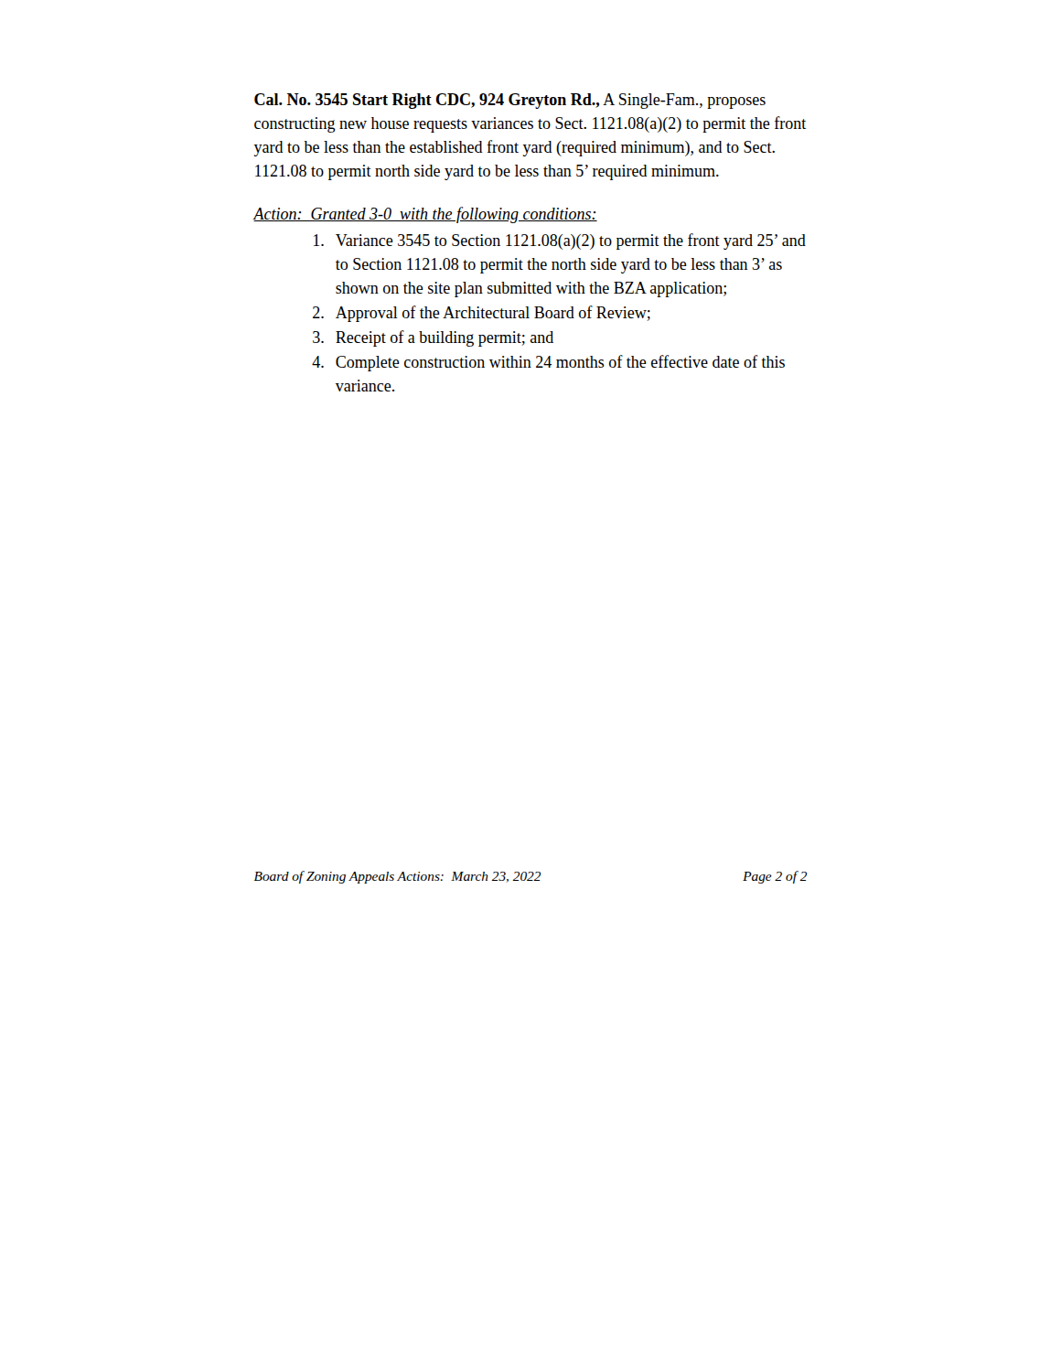Cal. No. 3545 Start Right CDC, 924 Greyton Rd., A Single-Fam., proposes constructing new house requests variances to Sect. 1121.08(a)(2) to permit the front yard to be less than the established front yard (required minimum), and to Sect. 1121.08 to permit north side yard to be less than 5’ required minimum.
Action: Granted 3-0 with the following conditions:
Variance 3545 to Section 1121.08(a)(2) to permit the front yard 25’ and to Section 1121.08 to permit the north side yard to be less than 3’ as shown on the site plan submitted with the BZA application;
Approval of the Architectural Board of Review;
Receipt of a building permit; and
Complete construction within 24 months of the effective date of this variance.
Board of Zoning Appeals Actions: March 23, 2022 Page 2 of 2